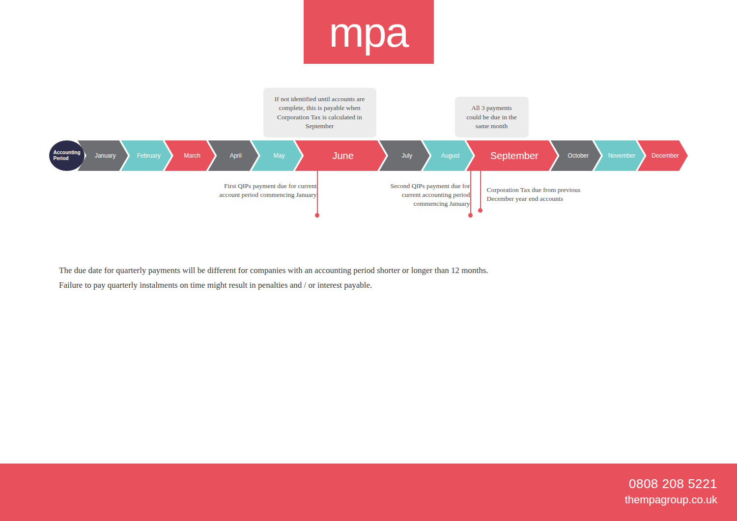mpa
If not identified until accounts are complete, this is payable when Corporation Tax is calculated in September
All 3 payments could be due in the same month
Accounting
Period
January
February
March
April
May
June
July
August
September
October
November
December
First QIPs payment due for current account period commencing January
Second QIPs payment due for current accounting period commencing January
Corporation Tax due from previous December year end accounts
The due date for quarterly payments will be different for companies with an accounting period shorter or longer than 12 months.
Failure to pay quarterly instalments on time might result in penalties and / or interest payable.
0808 208 5221
thempagroup.co.uk